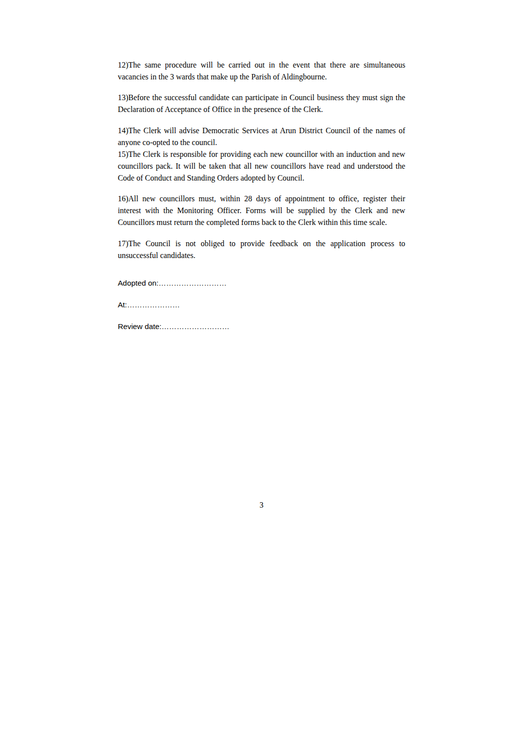12)The same procedure will be carried out in the event that there are simultaneous vacancies in the 3 wards that make up the Parish of Aldingbourne.
13)Before the successful candidate can participate in Council business they must sign the Declaration of Acceptance of Office in the presence of the Clerk.
14)The Clerk will advise Democratic Services at Arun District Council of the names of anyone co-opted to the council.
15)The Clerk is responsible for providing each new councillor with an induction and new councillors pack. It will be taken that all new councillors have read and understood the Code of Conduct and Standing Orders adopted by Council.
16)All new councillors must, within 28 days of appointment to office, register their interest with the Monitoring Officer. Forms will be supplied by the Clerk and new Councillors must return the completed forms back to the Clerk within this time scale.
17)The Council is not obliged to provide feedback on the application process to unsuccessful candidates.
Adopted on:………………………
At:…………………
Review date:………………………
3